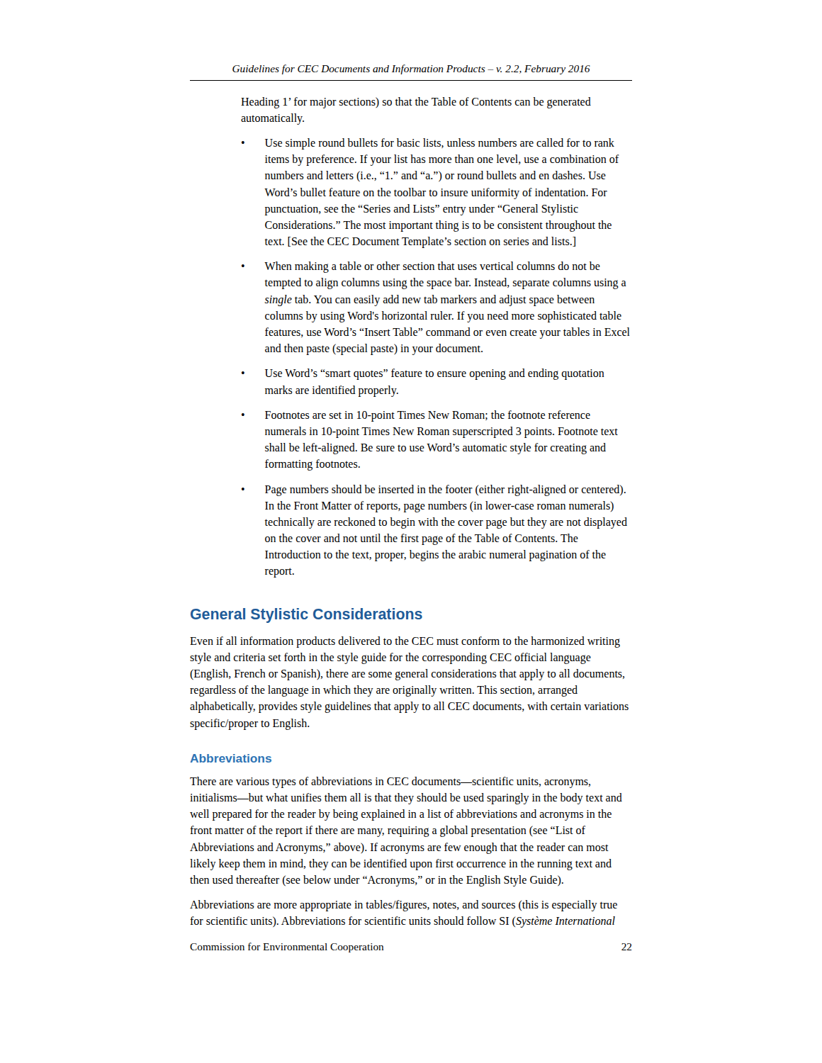Guidelines for CEC Documents and Information Products – v. 2.2, February 2016
Heading 1’ for major sections) so that the Table of Contents can be generated automatically.
Use simple round bullets for basic lists, unless numbers are called for to rank items by preference. If your list has more than one level, use a combination of numbers and letters (i.e., “1.” and “a.”) or round bullets and en dashes. Use Word’s bullet feature on the toolbar to insure uniformity of indentation. For punctuation, see the “Series and Lists” entry under “General Stylistic Considerations.” The most important thing is to be consistent throughout the text. [See the CEC Document Template’s section on series and lists.]
When making a table or other section that uses vertical columns do not be tempted to align columns using the space bar. Instead, separate columns using a single tab. You can easily add new tab markers and adjust space between columns by using Word's horizontal ruler. If you need more sophisticated table features, use Word’s “Insert Table” command or even create your tables in Excel and then paste (special paste) in your document.
Use Word’s “smart quotes” feature to ensure opening and ending quotation marks are identified properly.
Footnotes are set in 10-point Times New Roman; the footnote reference numerals in 10-point Times New Roman superscripted 3 points. Footnote text shall be left-aligned. Be sure to use Word’s automatic style for creating and formatting footnotes.
Page numbers should be inserted in the footer (either right-aligned or centered). In the Front Matter of reports, page numbers (in lower-case roman numerals) technically are reckoned to begin with the cover page but they are not displayed on the cover and not until the first page of the Table of Contents. The Introduction to the text, proper, begins the arabic numeral pagination of the report.
General Stylistic Considerations
Even if all information products delivered to the CEC must conform to the harmonized writing style and criteria set forth in the style guide for the corresponding CEC official language (English, French or Spanish), there are some general considerations that apply to all documents, regardless of the language in which they are originally written. This section, arranged alphabetically, provides style guidelines that apply to all CEC documents, with certain variations specific/proper to English.
Abbreviations
There are various types of abbreviations in CEC documents—scientific units, acronyms, initialisms—but what unifies them all is that they should be used sparingly in the body text and well prepared for the reader by being explained in a list of abbreviations and acronyms in the front matter of the report if there are many, requiring a global presentation (see “List of Abbreviations and Acronyms,” above). If acronyms are few enough that the reader can most likely keep them in mind, they can be identified upon first occurrence in the running text and then used thereafter (see below under “Acronyms,” or in the English Style Guide).
Abbreviations are more appropriate in tables/figures, notes, and sources (this is especially true for scientific units). Abbreviations for scientific units should follow SI (Système International
Commission for Environmental Cooperation
22